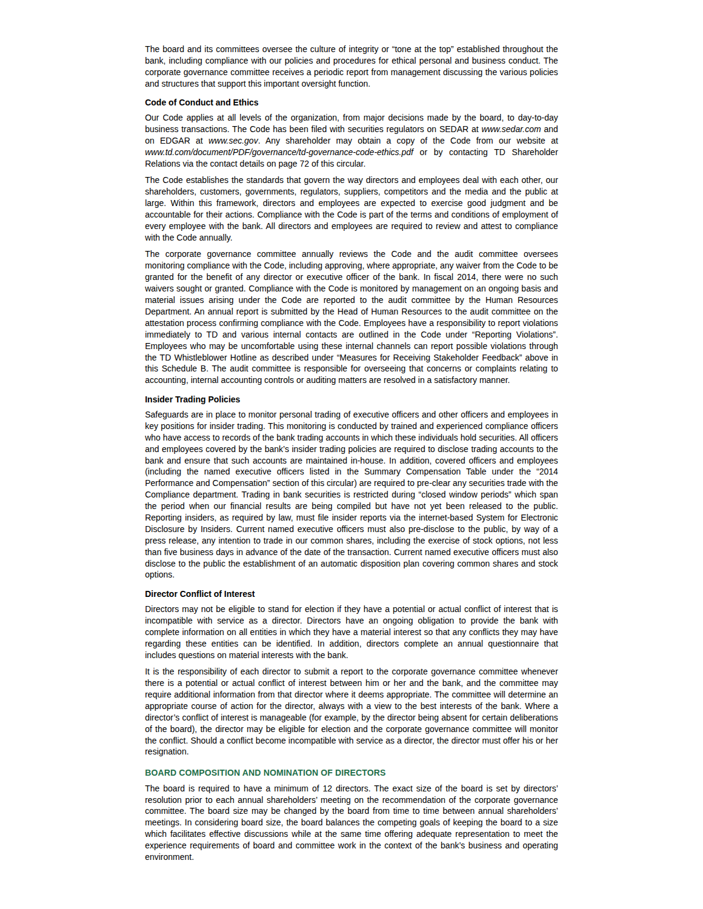The board and its committees oversee the culture of integrity or “tone at the top” established throughout the bank, including compliance with our policies and procedures for ethical personal and business conduct. The corporate governance committee receives a periodic report from management discussing the various policies and structures that support this important oversight function.
Code of Conduct and Ethics
Our Code applies at all levels of the organization, from major decisions made by the board, to day-to-day business transactions. The Code has been filed with securities regulators on SEDAR at www.sedar.com and on EDGAR at www.sec.gov. Any shareholder may obtain a copy of the Code from our website at www.td.com/document/PDF/governance/td-governance-code-ethics.pdf or by contacting TD Shareholder Relations via the contact details on page 72 of this circular.
The Code establishes the standards that govern the way directors and employees deal with each other, our shareholders, customers, governments, regulators, suppliers, competitors and the media and the public at large. Within this framework, directors and employees are expected to exercise good judgment and be accountable for their actions. Compliance with the Code is part of the terms and conditions of employment of every employee with the bank. All directors and employees are required to review and attest to compliance with the Code annually.
The corporate governance committee annually reviews the Code and the audit committee oversees monitoring compliance with the Code, including approving, where appropriate, any waiver from the Code to be granted for the benefit of any director or executive officer of the bank. In fiscal 2014, there were no such waivers sought or granted. Compliance with the Code is monitored by management on an ongoing basis and material issues arising under the Code are reported to the audit committee by the Human Resources Department. An annual report is submitted by the Head of Human Resources to the audit committee on the attestation process confirming compliance with the Code. Employees have a responsibility to report violations immediately to TD and various internal contacts are outlined in the Code under “Reporting Violations”. Employees who may be uncomfortable using these internal channels can report possible violations through the TD Whistleblower Hotline as described under “Measures for Receiving Stakeholder Feedback” above in this Schedule B. The audit committee is responsible for overseeing that concerns or complaints relating to accounting, internal accounting controls or auditing matters are resolved in a satisfactory manner.
Insider Trading Policies
Safeguards are in place to monitor personal trading of executive officers and other officers and employees in key positions for insider trading. This monitoring is conducted by trained and experienced compliance officers who have access to records of the bank trading accounts in which these individuals hold securities. All officers and employees covered by the bank’s insider trading policies are required to disclose trading accounts to the bank and ensure that such accounts are maintained in-house. In addition, covered officers and employees (including the named executive officers listed in the Summary Compensation Table under the “2014 Performance and Compensation” section of this circular) are required to pre-clear any securities trade with the Compliance department. Trading in bank securities is restricted during “closed window periods” which span the period when our financial results are being compiled but have not yet been released to the public. Reporting insiders, as required by law, must file insider reports via the internet-based System for Electronic Disclosure by Insiders. Current named executive officers must also pre-disclose to the public, by way of a press release, any intention to trade in our common shares, including the exercise of stock options, not less than five business days in advance of the date of the transaction. Current named executive officers must also disclose to the public the establishment of an automatic disposition plan covering common shares and stock options.
Director Conflict of Interest
Directors may not be eligible to stand for election if they have a potential or actual conflict of interest that is incompatible with service as a director. Directors have an ongoing obligation to provide the bank with complete information on all entities in which they have a material interest so that any conflicts they may have regarding these entities can be identified. In addition, directors complete an annual questionnaire that includes questions on material interests with the bank.
It is the responsibility of each director to submit a report to the corporate governance committee whenever there is a potential or actual conflict of interest between him or her and the bank, and the committee may require additional information from that director where it deems appropriate. The committee will determine an appropriate course of action for the director, always with a view to the best interests of the bank. Where a director’s conflict of interest is manageable (for example, by the director being absent for certain deliberations of the board), the director may be eligible for election and the corporate governance committee will monitor the conflict. Should a conflict become incompatible with service as a director, the director must offer his or her resignation.
BOARD COMPOSITION AND NOMINATION OF DIRECTORS
The board is required to have a minimum of 12 directors. The exact size of the board is set by directors’ resolution prior to each annual shareholders’ meeting on the recommendation of the corporate governance committee. The board size may be changed by the board from time to time between annual shareholders’ meetings. In considering board size, the board balances the competing goals of keeping the board to a size which facilitates effective discussions while at the same time offering adequate representation to meet the experience requirements of board and committee work in the context of the bank’s business and operating environment.